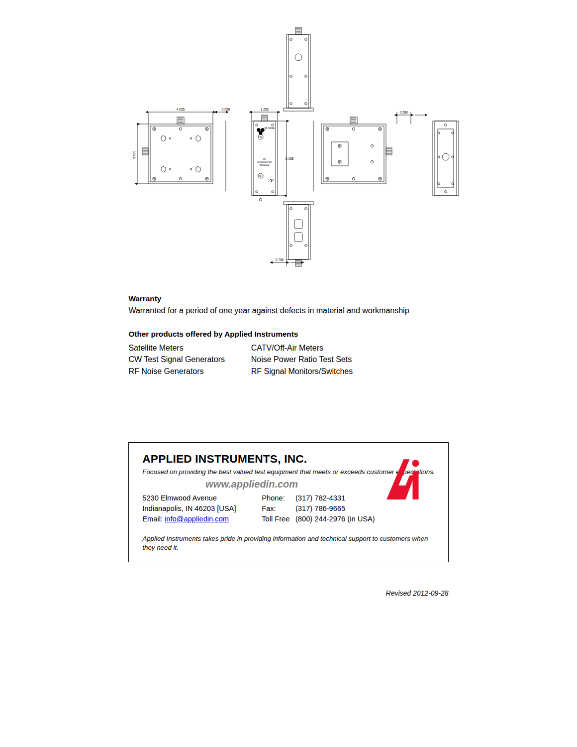4.005 0.058 3.500 IN RF CODE RF ATTENUATOR MODULE RF 1.250 5.188 0.580 0.796
Warranty
Warranted for a period of one year against defects in material and workmanship
Other products offered by Applied Instruments
| Satellite Meters | CATV/Off-Air Meters |
| CW Test Signal Generators | Noise Power Ratio Test Sets |
| RF Noise Generators | RF Signal Monitors/Switches |
APPLIED INSTRUMENTS, INC.
Focused on providing the best valued test equipment that meets or exceeds customer expectations.
www.appliedin.com
| 5230 Elmwood Avenue | Phone: | (317) 782-4331 |
| Indianapolis, IN 46203 [USA] | Fax: | (317) 786-9665 |
| Email: info@appliedin.com | Toll Free | (800) 244-2976 (in USA) |
Applied Instruments takes pride in providing information and technical support to customers when they need it.
Revised 2012-09-28